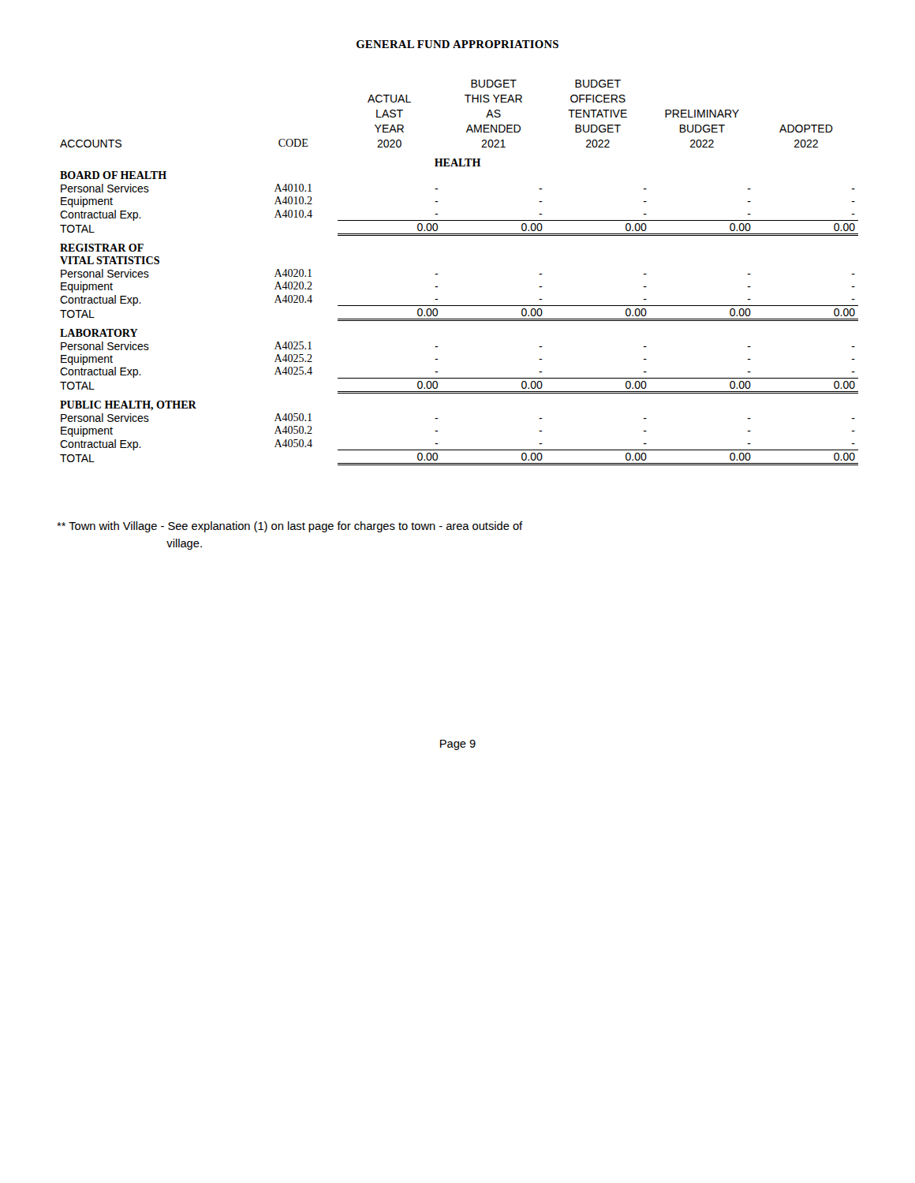GENERAL FUND APPROPRIATIONS
| | | | BUDGET | BUDGET | | |
| | | ACTUAL | THIS YEAR | OFFICERS | | |
| | | LAST | AS | TENTATIVE | PRELIMINARY | |
| | | YEAR | AMENDED | BUDGET | BUDGET | ADOPTED |
| ACCOUNTS | CODE | 2020 | 2021 | 2022 | 2022 | 2022 |
| HEALTH |
| BOARD OF HEALTH | |
| Personal Services | A4010.1 | - | - | - | - | - |
| Equipment | A4010.2 | - | - | - | - | - |
| Contractual Exp. | A4010.4 | - | - | - | - | - |
| TOTAL | | 0.00 | 0.00 | 0.00 | 0.00 | 0.00 |
| REGISTRAR OF | |
| VITAL STATISTICS | |
| Personal Services | A4020.1 | - | - | - | - | - |
| Equipment | A4020.2 | - | - | - | - | - |
| Contractual Exp. | A4020.4 | - | - | - | - | - |
| TOTAL | | 0.00 | 0.00 | 0.00 | 0.00 | 0.00 |
| LABORATORY | |
| Personal Services | A4025.1 | - | - | - | - | - |
| Equipment | A4025.2 | - | - | - | - | - |
| Contractual Exp. | A4025.4 | - | - | - | - | - |
| TOTAL | | 0.00 | 0.00 | 0.00 | 0.00 | 0.00 |
| PUBLIC HEALTH, OTHER | |
| Personal Services | A4050.1 | - | - | - | - | - |
| Equipment | A4050.2 | - | - | - | - | - |
| Contractual Exp. | A4050.4 | - | - | - | - | - |
| TOTAL | | 0.00 | 0.00 | 0.00 | 0.00 | 0.00 |
** Town with Village - See explanation (1) on last page for charges to town - area outside of
village.
Page 9